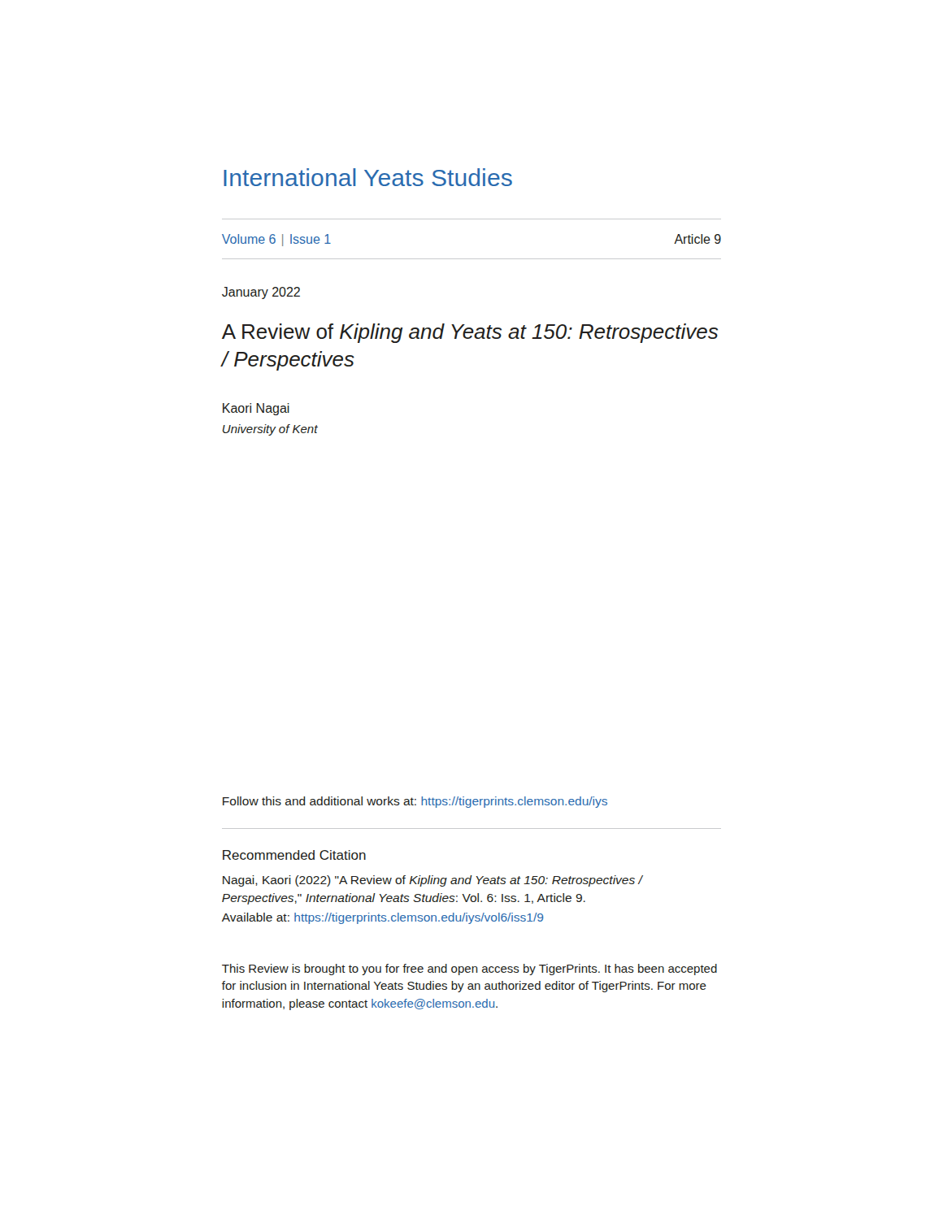International Yeats Studies
Volume 6|Issue 1
Article 9
January 2022
A Review of Kipling and Yeats at 150: Retrospectives / Perspectives
Kaori Nagai
University of Kent
Follow this and additional works at: https://tigerprints.clemson.edu/iys
Recommended Citation
Nagai, Kaori (2022) "A Review of Kipling and Yeats at 150: Retrospectives / Perspectives," International Yeats Studies: Vol. 6: Iss. 1, Article 9.
Available at: https://tigerprints.clemson.edu/iys/vol6/iss1/9
This Review is brought to you for free and open access by TigerPrints. It has been accepted for inclusion in International Yeats Studies by an authorized editor of TigerPrints. For more information, please contact kokeefe@clemson.edu.